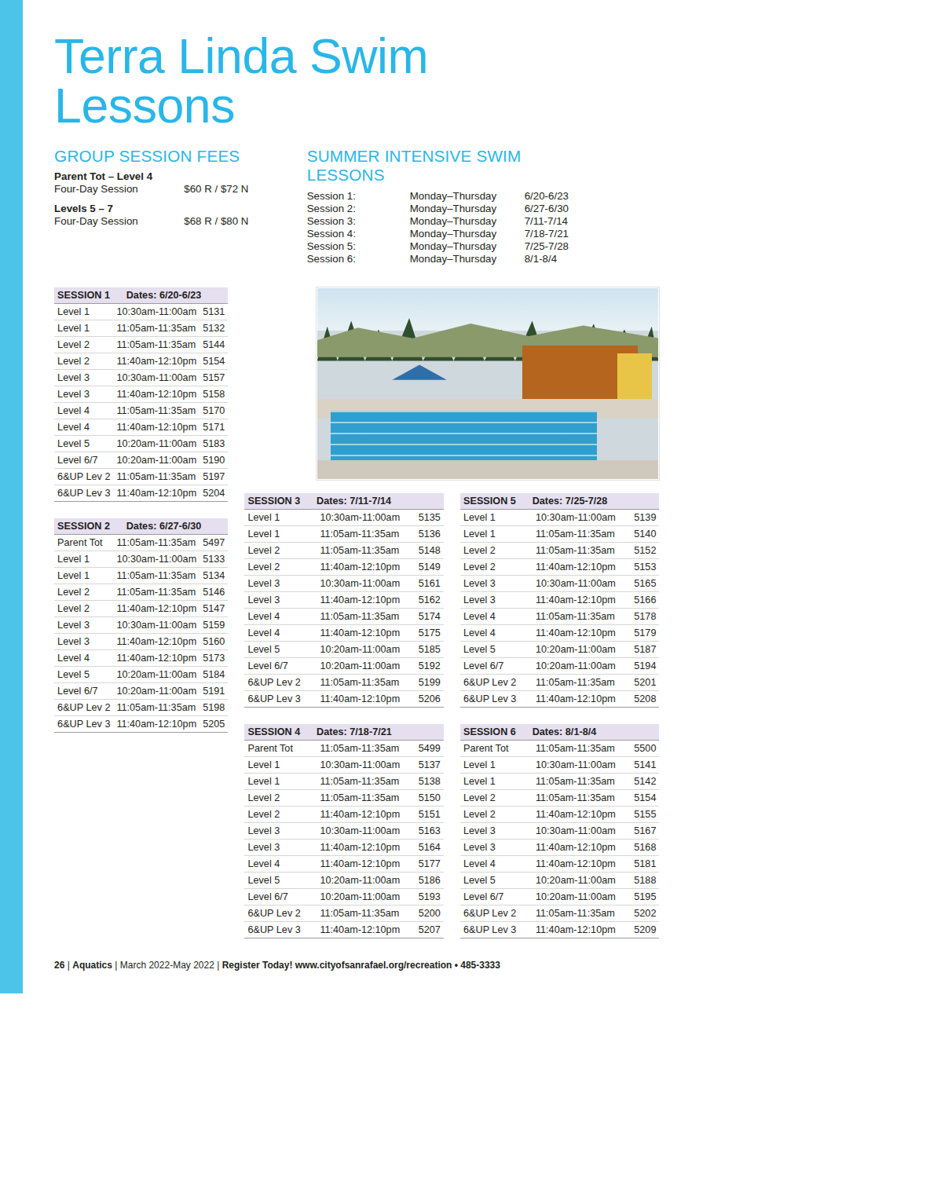Terra Linda Swim Lessons
GROUP SESSION FEES
Parent Tot – Level 4
Four-Day Session$60 R / $72 N
Levels 5 – 7
Four-Day Session$68 R / $80 N
SUMMER INTENSIVE SWIM LESSONS
| Session 1: | Monday–Thursday | 6/20-6/23 |
| Session 2: | Monday–Thursday | 6/27-6/30 |
| Session 3: | Monday–Thursday | 7/11-7/14 |
| Session 4: | Monday–Thursday | 7/18-7/21 |
| Session 5: | Monday–Thursday | 7/25-7/28 |
| Session 6: | Monday–Thursday | 8/1-8/4 |
SESSION 1 Dates: 6/20-6/23
| Level 1 | 10:30am-11:00am | 5131 |
| Level 1 | 11:05am-11:35am | 5132 |
| Level 2 | 11:05am-11:35am | 5144 |
| Level 2 | 11:40am-12:10pm | 5154 |
| Level 3 | 10:30am-11:00am | 5157 |
| Level 3 | 11:40am-12:10pm | 5158 |
| Level 4 | 11:05am-11:35am | 5170 |
| Level 4 | 11:40am-12:10pm | 5171 |
| Level 5 | 10:20am-11:00am | 5183 |
| Level 6/7 | 10:20am-11:00am | 5190 |
| 6&UP Lev 2 | 11:05am-11:35am | 5197 |
| 6&UP Lev 3 | 11:40am-12:10pm | 5204 |
SESSION 2 Dates: 6/27-6/30
| Parent Tot | 11:05am-11:35am | 5497 |
| Level 1 | 10:30am-11:00am | 5133 |
| Level 1 | 11:05am-11:35am | 5134 |
| Level 2 | 11:05am-11:35am | 5146 |
| Level 2 | 11:40am-12:10pm | 5147 |
| Level 3 | 10:30am-11:00am | 5159 |
| Level 3 | 11:40am-12:10pm | 5160 |
| Level 4 | 11:40am-12:10pm | 5173 |
| Level 5 | 10:20am-11:00am | 5184 |
| Level 6/7 | 10:20am-11:00am | 5191 |
| 6&UP Lev 2 | 11:05am-11:35am | 5198 |
| 6&UP Lev 3 | 11:40am-12:10pm | 5205 |
SESSION 3 Dates: 7/11-7/14
| Level 1 | 10:30am-11:00am | 5135 |
| Level 1 | 11:05am-11:35am | 5136 |
| Level 2 | 11:05am-11:35am | 5148 |
| Level 2 | 11:40am-12:10pm | 5149 |
| Level 3 | 10:30am-11:00am | 5161 |
| Level 3 | 11:40am-12:10pm | 5162 |
| Level 4 | 11:05am-11:35am | 5174 |
| Level 4 | 11:40am-12:10pm | 5175 |
| Level 5 | 10:20am-11:00am | 5185 |
| Level 6/7 | 10:20am-11:00am | 5192 |
| 6&UP Lev 2 | 11:05am-11:35am | 5199 |
| 6&UP Lev 3 | 11:40am-12:10pm | 5206 |
SESSION 4 Dates: 7/18-7/21
| Parent Tot | 11:05am-11:35am | 5499 |
| Level 1 | 10:30am-11:00am | 5137 |
| Level 1 | 11:05am-11:35am | 5138 |
| Level 2 | 11:05am-11:35am | 5150 |
| Level 2 | 11:40am-12:10pm | 5151 |
| Level 3 | 10:30am-11:00am | 5163 |
| Level 3 | 11:40am-12:10pm | 5164 |
| Level 4 | 11:40am-12:10pm | 5177 |
| Level 5 | 10:20am-11:00am | 5186 |
| Level 6/7 | 10:20am-11:00am | 5193 |
| 6&UP Lev 2 | 11:05am-11:35am | 5200 |
| 6&UP Lev 3 | 11:40am-12:10pm | 5207 |
SESSION 5 Dates: 7/25-7/28
| Level 1 | 10:30am-11:00am | 5139 |
| Level 1 | 11:05am-11:35am | 5140 |
| Level 2 | 11:05am-11:35am | 5152 |
| Level 2 | 11:40am-12:10pm | 5153 |
| Level 3 | 10:30am-11:00am | 5165 |
| Level 3 | 11:40am-12:10pm | 5166 |
| Level 4 | 11:05am-11:35am | 5178 |
| Level 4 | 11:40am-12:10pm | 5179 |
| Level 5 | 10:20am-11:00am | 5187 |
| Level 6/7 | 10:20am-11:00am | 5194 |
| 6&UP Lev 2 | 11:05am-11:35am | 5201 |
| 6&UP Lev 3 | 11:40am-12:10pm | 5208 |
SESSION 6 Dates: 8/1-8/4
| Parent Tot | 11:05am-11:35am | 5500 |
| Level 1 | 10:30am-11:00am | 5141 |
| Level 1 | 11:05am-11:35am | 5142 |
| Level 2 | 11:05am-11:35am | 5154 |
| Level 2 | 11:40am-12:10pm | 5155 |
| Level 3 | 10:30am-11:00am | 5167 |
| Level 3 | 11:40am-12:10pm | 5168 |
| Level 4 | 11:40am-12:10pm | 5181 |
| Level 5 | 10:20am-11:00am | 5188 |
| Level 6/7 | 10:20am-11:00am | 5195 |
| 6&UP Lev 2 | 11:05am-11:35am | 5202 |
| 6&UP Lev 3 | 11:40am-12:10pm | 5209 |
26 | Aquatics | March 2022-May 2022 | Register Today! www.cityofsanrafael.org/recreation • 485-3333